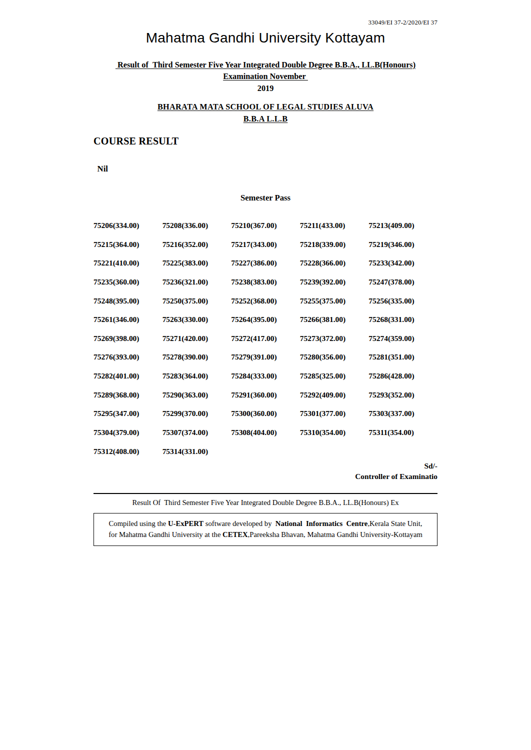33049/EI 37-2/2020/EI 37
Mahatma Gandhi University Kottayam
Result of Third Semester Five Year Integrated Double Degree B.B.A., LL.B(Honours) Examination November
2019
BHARATA MATA SCHOOL OF LEGAL STUDIES ALUVA
B.B.A L.L.B
COURSE RESULT
Nil
Semester Pass
| 75206(334.00) | 75208(336.00) | 75210(367.00) | 75211(433.00) | 75213(409.00) |
| 75215(364.00) | 75216(352.00) | 75217(343.00) | 75218(339.00) | 75219(346.00) |
| 75221(410.00) | 75225(383.00) | 75227(386.00) | 75228(366.00) | 75233(342.00) |
| 75235(360.00) | 75236(321.00) | 75238(383.00) | 75239(392.00) | 75247(378.00) |
| 75248(395.00) | 75250(375.00) | 75252(368.00) | 75255(375.00) | 75256(335.00) |
| 75261(346.00) | 75263(330.00) | 75264(395.00) | 75266(381.00) | 75268(331.00) |
| 75269(398.00) | 75271(420.00) | 75272(417.00) | 75273(372.00) | 75274(359.00) |
| 75276(393.00) | 75278(390.00) | 75279(391.00) | 75280(356.00) | 75281(351.00) |
| 75282(401.00) | 75283(364.00) | 75284(333.00) | 75285(325.00) | 75286(428.00) |
| 75289(368.00) | 75290(363.00) | 75291(360.00) | 75292(409.00) | 75293(352.00) |
| 75295(347.00) | 75299(370.00) | 75300(360.00) | 75301(377.00) | 75303(337.00) |
| 75304(379.00) | 75307(374.00) | 75308(404.00) | 75310(354.00) | 75311(354.00) |
| 75312(408.00) | 75314(331.00) | | | |
Sd/-
Controller of Examinatio
Result Of Third Semester Five Year Integrated Double Degree B.B.A., LL.B(Honours) Ex
Compiled using the U-ExPERT software developed by National Informatics Centre,Kerala State Unit,
for Mahatma Gandhi University at the CETEX,Pareeksha Bhavan, Mahatma Gandhi University-Kottayam